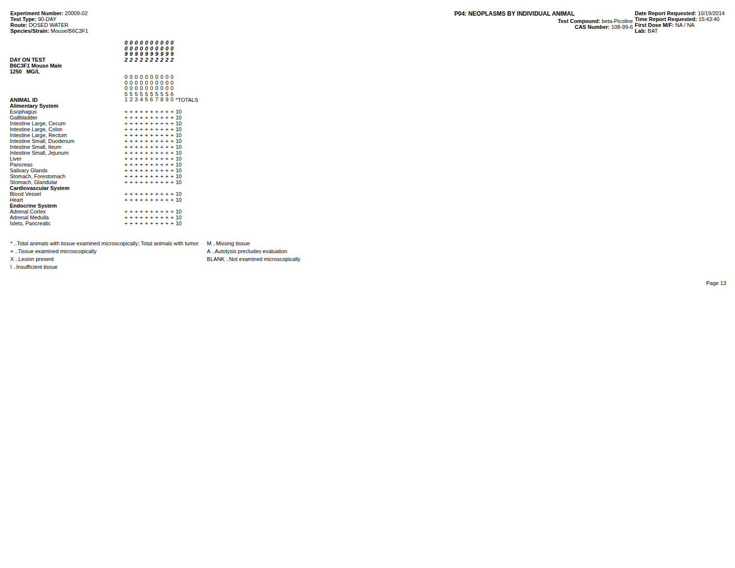| Experiment Number: 20009-02 Test Type: 90-DAY Route: DOSED WATER Species/Strain: Mouse/B6C3F1 | P04: NEOPLASMS BY INDIVIDUAL ANIMAL Test Compound: beta-Picoline CAS Number: 108-99-6 | Date Report Requested: 10/19/2014 Time Report Requested: 15:43:40 First Dose M/F: NA / NA Lab: BAT |
| DAY ON TEST | 0 0 9 2 | 0 0 9 2 | 0 0 9 2 | 0 0 9 2 | 0 0 9 2 | 0 0 9 2 | 0 0 9 2 | 0 0 9 2 | 0 0 9 2 | 0 0 9 2 | |
| B6C3F1 Mouse Male 1250 MG/L | |
| ANIMAL ID | 0 0 0 5 1 | 0 0 0 5 2 | 0 0 0 5 3 | 0 0 0 5 4 | 0 0 0 5 5 | 0 0 0 5 6 | 0 0 0 5 7 | 0 0 0 5 8 | 0 0 0 5 9 | 0 0 0 6 0 | *TOTALS |
| Alimentary System |
| Esophagus | + | + | + | + | + | + | + | + | + | + | 10 |
| Gallbladder | + | + | + | + | + | + | + | + | + | + | 10 |
| Intestine Large, Cecum | + | + | + | + | + | + | + | + | + | + | 10 |
| Intestine Large, Colon | + | + | + | + | + | + | + | + | + | + | 10 |
| Intestine Large, Rectum | + | + | + | + | + | + | + | + | + | + | 10 |
| Intestine Small, Duodenum | + | + | + | + | + | + | + | + | + | + | 10 |
| Intestine Small, Ileum | + | + | + | + | + | + | + | + | + | + | 10 |
| Intestine Small, Jejunum | + | + | + | + | + | + | + | + | + | + | 10 |
| Liver | + | + | + | + | + | + | + | + | + | + | 10 |
| Pancreas | + | + | + | + | + | + | + | + | + | + | 10 |
| Salivary Glands | + | + | + | + | + | + | + | + | + | + | 10 |
| Stomach, Forestomach | + | + | + | + | + | + | + | + | + | + | 10 |
| Stomach, Glandular | + | + | + | + | + | + | + | + | + | + | 10 |
| Cardiovascular System |
| Blood Vessel | + | + | + | + | + | + | + | + | + | + | 10 |
| Heart | + | + | + | + | + | + | + | + | + | + | 10 |
| Endocrine System |
| Adrenal Cortex | + | + | + | + | + | + | + | + | + | + | 10 |
| Adrenal Medulla | + | + | + | + | + | + | + | + | + | + | 10 |
| Islets, Pancreatic | + | + | + | + | + | + | + | + | + | + | 10 |
| * ..Total animals with tissue examined microscopically; Total animals with tumor | M ..Missing tissue |
| + ..Tissue examined microscopically | A ..Autolysis precludes evaluation |
| X ..Lesion present | BLANK ..Not examined microscopically |
| I ..Insufficient tissue | |
Page 13